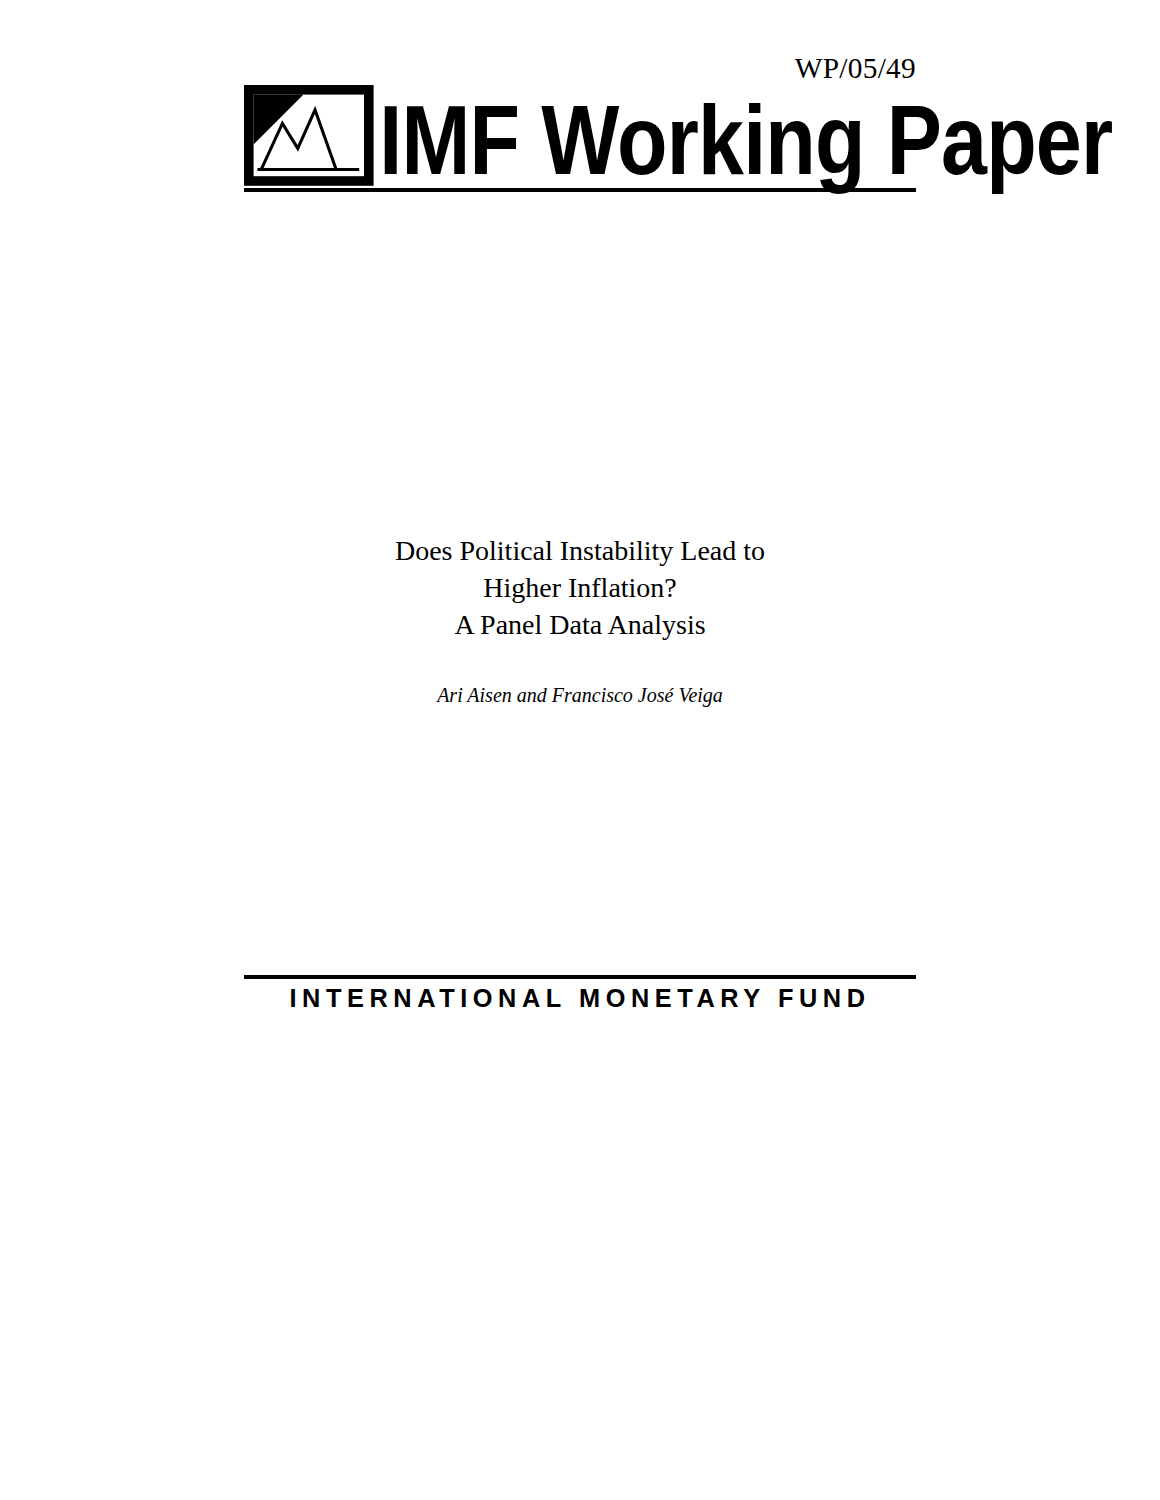WP/05/49
IMF Working Paper
Does Political Instability Lead to
Higher Inflation?
A Panel Data Analysis
Ari Aisen and Francisco José Veiga
INTERNATIONAL MONETARY FUND